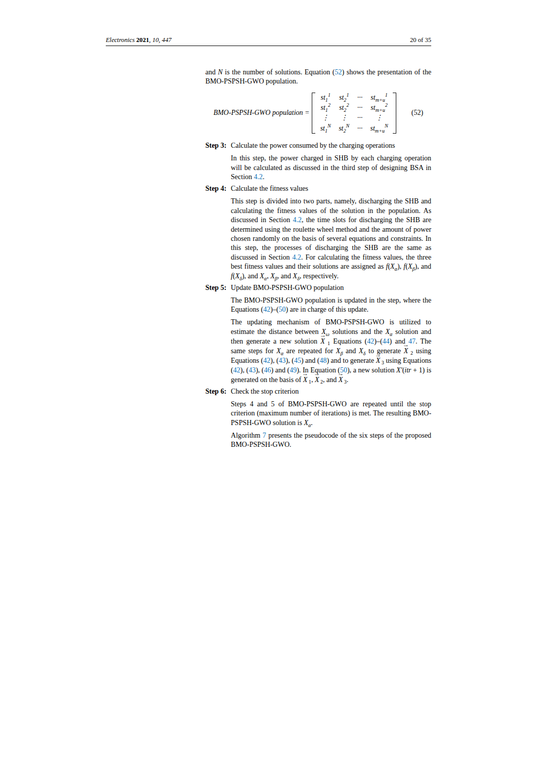Electronics 2021, 10, 447
20 of 35
and N is the number of solutions. Equation (52) shows the presentation of the BMO-PSPSH-GWO population.
BMO-PSPSH-GWO population =
| st 1 1 | st 2 1 | ··· | st m+u 1 |
| st 1 2 | st 2 2 | ··· | st m+u 2 |
| ⋮ | ⋮ | ··· | ⋮ |
| st 1 N | st 2 N | ··· | st m+u N |
(52)
Step 3:
Calculate the power consumed by the charging operations
In this step, the power charged in SHB by each charging operation will be calculated as discussed in the third step of designing BSA in Section 4.2.
Step 4:
Calculate the fitness values
This step is divided into two parts, namely, discharging the SHB and calculating the fitness values of the solution in the population. As discussed in Section 4.2, the time slots for discharging the SHB are determined using the roulette wheel method and the amount of power chosen randomly on the basis of several equations and constraints. In this step, the processes of discharging the SHB are the same as discussed in Section 4.2. For calculating the fitness values, the three best fitness values and their solutions are assigned as f(Xα), f(Xβ), and f(Xδ), and Xα, Xβ, and Xδ, respectively.
Step 5:
Update BMO-PSPSH-GWO population
The BMO-PSPSH-GWO population is updated in the step, where the Equations (42)–(50) are in charge of this update.
The updating mechanism of BMO-PSPSH-GWO is utilized to estimate the distance between Xω solutions and the Xα solution and then generate a new solution X 1 Equations (42)–(44) and 47. The same steps for Xα are repeated for Xβ and Xδ to generate X 2 using Equations (42), (43), (45) and (48) and to generate X 3 using Equations (42), (43), (46) and (49). In Equation (50), a new solution X′(itr + 1) is generated on the basis of X 1, X 2, and X 3.
Step 6:
Check the stop criterion
Steps 4 and 5 of BMO-PSPSH-GWO are repeated until the stop criterion (maximum number of iterations) is met. The resulting BMO-PSPSH-GWO solution is Xα.
Algorithm 7 presents the pseudocode of the six steps of the proposed BMO-PSPSH-GWO.